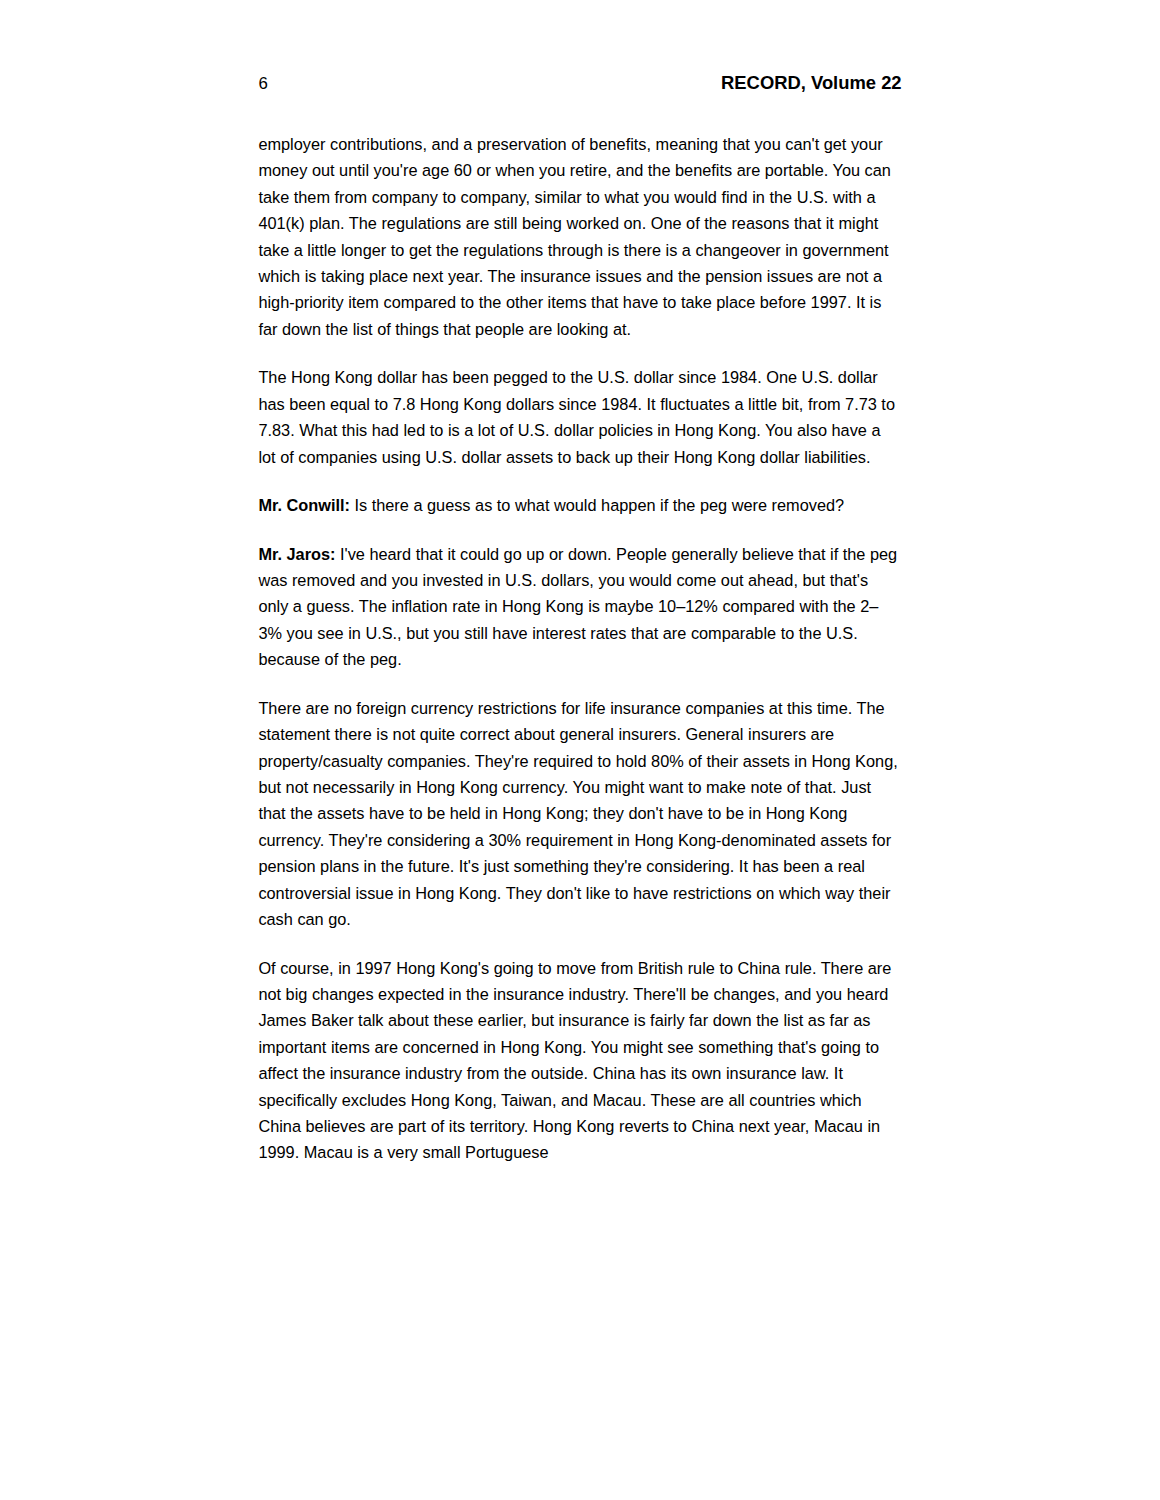6 RECORD, Volume 22
employer contributions, and a preservation of benefits, meaning that you can't get your money out until you're age 60 or when you retire, and the benefits are portable. You can take them from company to company, similar to what you would find in the U.S. with a 401(k) plan. The regulations are still being worked on. One of the reasons that it might take a little longer to get the regulations through is there is a changeover in government which is taking place next year. The insurance issues and the pension issues are not a high-priority item compared to the other items that have to take place before 1997. It is far down the list of things that people are looking at.
The Hong Kong dollar has been pegged to the U.S. dollar since 1984. One U.S. dollar has been equal to 7.8 Hong Kong dollars since 1984. It fluctuates a little bit, from 7.73 to 7.83. What this had led to is a lot of U.S. dollar policies in Hong Kong. You also have a lot of companies using U.S. dollar assets to back up their Hong Kong dollar liabilities.
Mr. Conwill: Is there a guess as to what would happen if the peg were removed?
Mr. Jaros: I've heard that it could go up or down. People generally believe that if the peg was removed and you invested in U.S. dollars, you would come out ahead, but that's only a guess. The inflation rate in Hong Kong is maybe 10–12% compared with the 2–3% you see in U.S., but you still have interest rates that are comparable to the U.S. because of the peg.
There are no foreign currency restrictions for life insurance companies at this time. The statement there is not quite correct about general insurers. General insurers are property/casualty companies. They're required to hold 80% of their assets in Hong Kong, but not necessarily in Hong Kong currency. You might want to make note of that. Just that the assets have to be held in Hong Kong; they don't have to be in Hong Kong currency. They're considering a 30% requirement in Hong Kong-denominated assets for pension plans in the future. It's just something they're considering. It has been a real controversial issue in Hong Kong. They don't like to have restrictions on which way their cash can go.
Of course, in 1997 Hong Kong's going to move from British rule to China rule. There are not big changes expected in the insurance industry. There'll be changes, and you heard James Baker talk about these earlier, but insurance is fairly far down the list as far as important items are concerned in Hong Kong. You might see something that's going to affect the insurance industry from the outside. China has its own insurance law. It specifically excludes Hong Kong, Taiwan, and Macau. These are all countries which China believes are part of its territory. Hong Kong reverts to China next year, Macau in 1999. Macau is a very small Portuguese